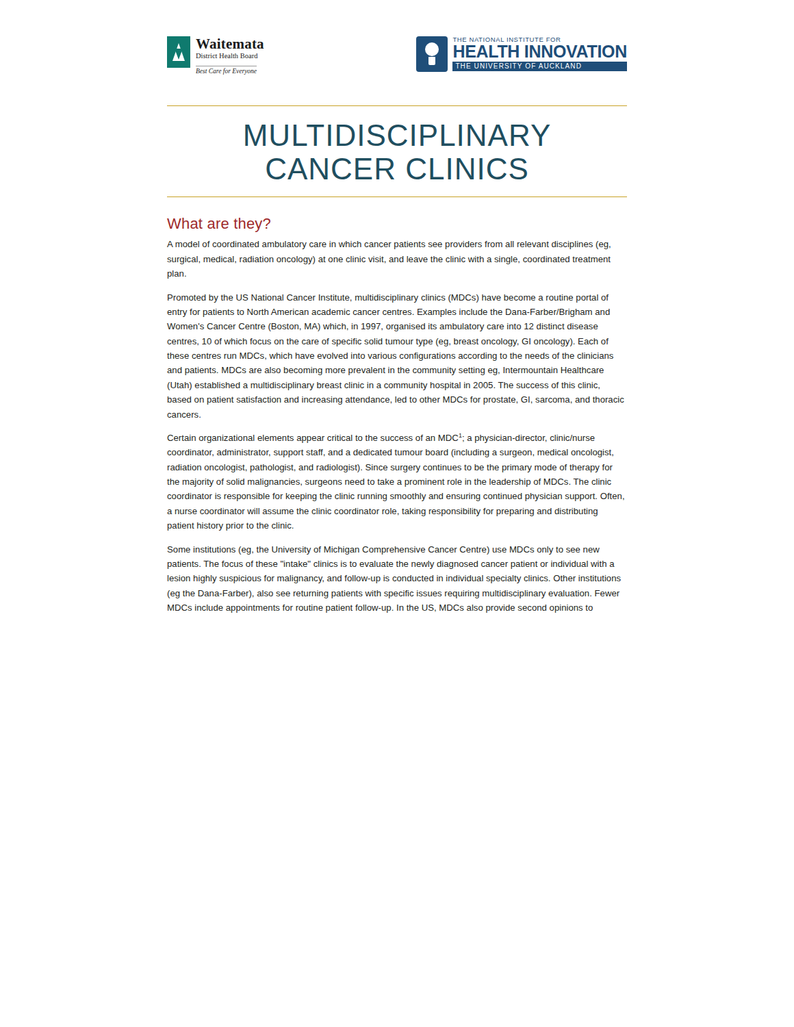Waitemata
District Health Board
Best Care for Everyone
The National Institute for
Health Innovation
The University of Auckland
Multidisciplinary
Cancer Clinics
What are they?
A model of coordinated ambulatory care in which cancer patients see providers from all relevant disciplines (eg, surgical, medical, radiation oncology) at one clinic visit, and leave the clinic with a single, coordinated treatment plan.
Promoted by the US National Cancer Institute, multidisciplinary clinics (MDCs) have become a routine portal of entry for patients to North American academic cancer centres. Examples include the Dana-Farber/Brigham and Women's Cancer Centre (Boston, MA) which, in 1997, organised its ambulatory care into 12 distinct disease centres, 10 of which focus on the care of specific solid tumour type (eg, breast oncology, GI oncology). Each of these centres run MDCs, which have evolved into various configurations according to the needs of the clinicians and patients. MDCs are also becoming more prevalent in the community setting eg, Intermountain Healthcare (Utah) established a multidisciplinary breast clinic in a community hospital in 2005. The success of this clinic, based on patient satisfaction and increasing attendance, led to other MDCs for prostate, GI, sarcoma, and thoracic cancers.
Certain organizational elements appear critical to the success of an MDC1; a physician-director, clinic/nurse coordinator, administrator, support staff, and a dedicated tumour board (including a surgeon, medical oncologist, radiation oncologist, pathologist, and radiologist). Since surgery continues to be the primary mode of therapy for the majority of solid malignancies, surgeons need to take a prominent role in the leadership of MDCs. The clinic coordinator is responsible for keeping the clinic running smoothly and ensuring continued physician support. Often, a nurse coordinator will assume the clinic coordinator role, taking responsibility for preparing and distributing patient history prior to the clinic.
Some institutions (eg, the University of Michigan Comprehensive Cancer Centre) use MDCs only to see new patients. The focus of these "intake" clinics is to evaluate the newly diagnosed cancer patient or individual with a lesion highly suspicious for malignancy, and follow-up is conducted in individual specialty clinics. Other institutions (eg the Dana-Farber), also see returning patients with specific issues requiring multidisciplinary evaluation. Fewer MDCs include appointments for routine patient follow-up. In the US, MDCs also provide second opinions to